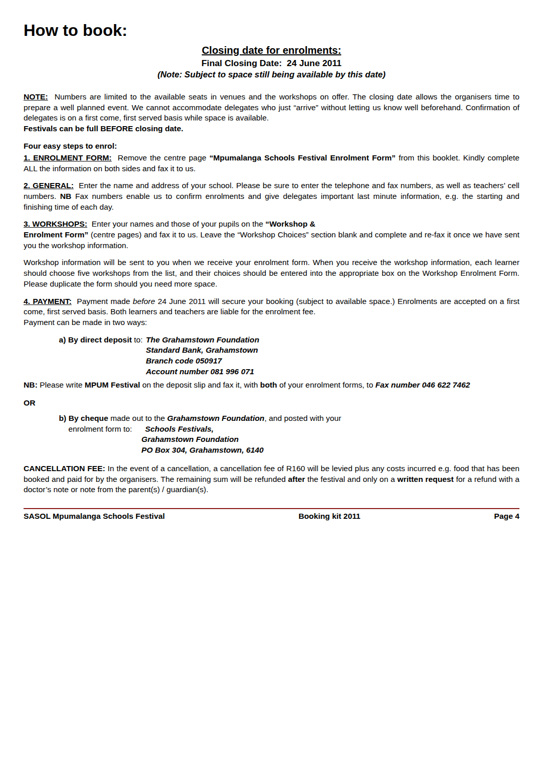How to book:
Closing date for enrolments:
Final Closing Date: 24 June 2011
(Note: Subject to space still being available by this date)
NOTE: Numbers are limited to the available seats in venues and the workshops on offer. The closing date allows the organisers time to prepare a well planned event. We cannot accommodate delegates who just “arrive” without letting us know well beforehand. Confirmation of delegates is on a first come, first served basis while space is available.
Festivals can be full BEFORE closing date.
Four easy steps to enrol:
1. ENROLMENT FORM: Remove the centre page “Mpumalanga Schools Festival Enrolment Form” from this booklet. Kindly complete ALL the information on both sides and fax it to us.
2. GENERAL: Enter the name and address of your school. Please be sure to enter the telephone and fax numbers, as well as teachers’ cell numbers. NB Fax numbers enable us to confirm enrolments and give delegates important last minute information, e.g. the starting and finishing time of each day.
3. WORKSHOPS: Enter your names and those of your pupils on the “Workshop &
Enrolment Form” (centre pages) and fax it to us. Leave the “Workshop Choices” section blank and complete and re-fax it once we have sent you the workshop information.
Workshop information will be sent to you when we receive your enrolment form. When you receive the workshop information, each learner should choose five workshops from the list, and their choices should be entered into the appropriate box on the Workshop Enrolment Form. Please duplicate the form should you need more space.
4. PAYMENT: Payment made before 24 June 2011 will secure your booking (subject to available space.) Enrolments are accepted on a first come, first served basis. Both learners and teachers are liable for the enrolment fee.
Payment can be made in two ways:
| a) By direct deposit to: | The Grahamstown Foundation |
| | Standard Bank, Grahamstown |
| | Branch code 050917 |
| | Account number 081 996 071 |
NB: Please write MPUM Festival on the deposit slip and fax it, with both of your enrolment forms, to Fax number 046 622 7462
OR
| b) By cheque made out to the Grahamstown Foundation , and posted with your |
| enrolment form to: Schools Festivals, |
| Grahamstown Foundation |
| PO Box 304, Grahamstown, 6140 |
CANCELLATION FEE: In the event of a cancellation, a cancellation fee of R160 will be levied plus any costs incurred e.g. food that has been booked and paid for by the organisers. The remaining sum will be refunded after the festival and only on a written request for a refund with a doctor’s note or note from the parent(s) / guardian(s).
SASOL Mpumalanga Schools Festival Booking kit 2011 Page 4